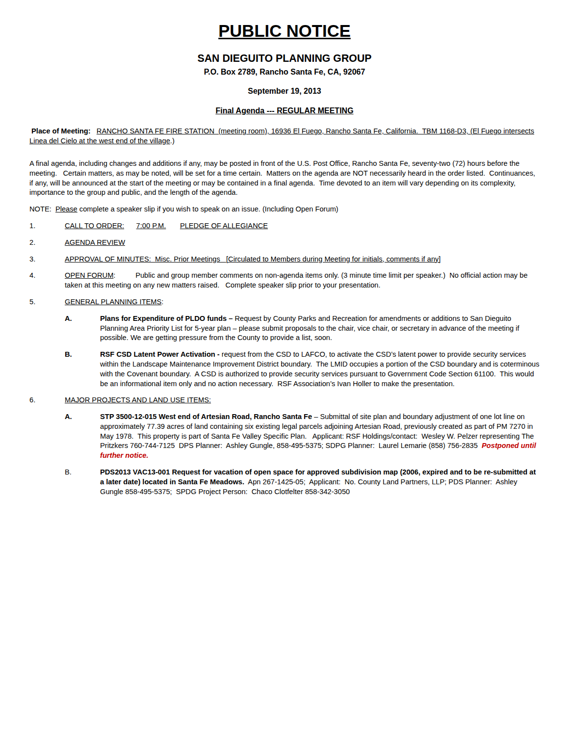PUBLIC NOTICE
SAN DIEGUITO PLANNING GROUP
P.O. Box 2789, Rancho Santa Fe, CA, 92067
September 19, 2013
Final Agenda --- REGULAR MEETING
Place of Meeting: RANCHO SANTA FE FIRE STATION (meeting room), 16936 El Fuego, Rancho Santa Fe, California. TBM 1168-D3, (El Fuego intersects Linea del Cielo at the west end of the village.)
A final agenda, including changes and additions if any, may be posted in front of the U.S. Post Office, Rancho Santa Fe, seventy-two (72) hours before the meeting. Certain matters, as may be noted, will be set for a time certain. Matters on the agenda are NOT necessarily heard in the order listed. Continuances, if any, will be announced at the start of the meeting or may be contained in a final agenda. Time devoted to an item will vary depending on its complexity, importance to the group and public, and the length of the agenda.
NOTE: Please complete a speaker slip if you wish to speak on an issue. (Including Open Forum)
1. CALL TO ORDER: 7:00 P.M. PLEDGE OF ALLEGIANCE
2. AGENDA REVIEW
3. APPROVAL OF MINUTES: Misc. Prior Meetings [Circulated to Members during Meeting for initials, comments if any]
4. OPEN FORUM: Public and group member comments on non-agenda items only. (3 minute time limit per speaker.) No official action may be taken at this meeting on any new matters raised. Complete speaker slip prior to your presentation.
5. GENERAL PLANNING ITEMS:
A. Plans for Expenditure of PLDO funds – Request by County Parks and Recreation for amendments or additions to San Dieguito Planning Area Priority List for 5-year plan – please submit proposals to the chair, vice chair, or secretary in advance of the meeting if possible. We are getting pressure from the County to provide a list, soon.
B. RSF CSD Latent Power Activation - request from the CSD to LAFCO, to activate the CSD’s latent power to provide security services within the Landscape Maintenance Improvement District boundary. The LMID occupies a portion of the CSD boundary and is coterminous with the Covenant boundary. A CSD is authorized to provide security services pursuant to Government Code Section 61100. This would be an informational item only and no action necessary. RSF Association’s Ivan Holler to make the presentation.
6. MAJOR PROJECTS AND LAND USE ITEMS:
A. STP 3500-12-015 West end of Artesian Road, Rancho Santa Fe – Submittal of site plan and boundary adjustment of one lot line on approximately 77.39 acres of land containing six existing legal parcels adjoining Artesian Road, previously created as part of PM 7270 in May 1978. This property is part of Santa Fe Valley Specific Plan. Applicant: RSF Holdings/contact: Wesley W. Pelzer representing The Pritzkers 760-744-7125 DPS Planner: Ashley Gungle, 858-495-5375; SDPG Planner: Laurel Lemarie (858) 756-2835 Postponed until further notice.
B. PDS2013 VAC13-001 Request for vacation of open space for approved subdivision map (2006, expired and to be re-submitted at a later date) located in Santa Fe Meadows. Apn 267-1425-05; Applicant: No. County Land Partners, LLP; PDS Planner: Ashley Gungle 858-495-5375; SPDG Project Person: Chaco Clotfelter 858-342-3050